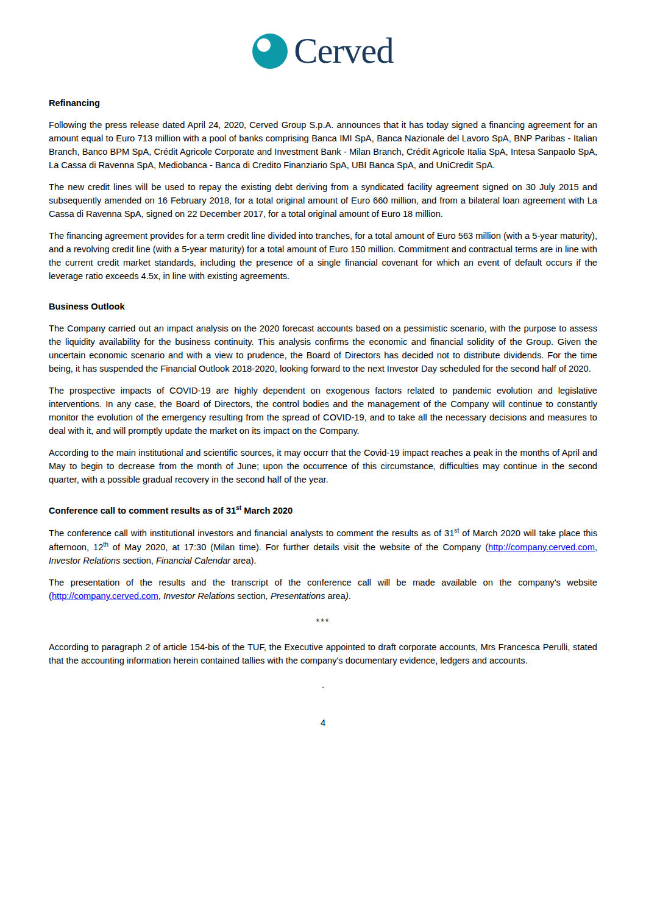Cerved
Refinancing
Following the press release dated April 24, 2020, Cerved Group S.p.A. announces that it has today signed a financing agreement for an amount equal to Euro 713 million with a pool of banks comprising Banca IMI SpA, Banca Nazionale del Lavoro SpA, BNP Paribas - Italian Branch, Banco BPM SpA, Crédit Agricole Corporate and Investment Bank - Milan Branch, Crédit Agricole Italia SpA, Intesa Sanpaolo SpA, La Cassa di Ravenna SpA, Mediobanca - Banca di Credito Finanziario SpA, UBI Banca SpA, and UniCredit SpA.
The new credit lines will be used to repay the existing debt deriving from a syndicated facility agreement signed on 30 July 2015 and subsequently amended on 16 February 2018, for a total original amount of Euro 660 million, and from a bilateral loan agreement with La Cassa di Ravenna SpA, signed on 22 December 2017, for a total original amount of Euro 18 million.
The financing agreement provides for a term credit line divided into tranches, for a total amount of Euro 563 million (with a 5-year maturity), and a revolving credit line (with a 5-year maturity) for a total amount of Euro 150 million. Commitment and contractual terms are in line with the current credit market standards, including the presence of a single financial covenant for which an event of default occurs if the leverage ratio exceeds 4.5x, in line with existing agreements.
Business Outlook
The Company carried out an impact analysis on the 2020 forecast accounts based on a pessimistic scenario, with the purpose to assess the liquidity availability for the business continuity. This analysis confirms the economic and financial solidity of the Group. Given the uncertain economic scenario and with a view to prudence, the Board of Directors has decided not to distribute dividends. For the time being, it has suspended the Financial Outlook 2018-2020, looking forward to the next Investor Day scheduled for the second half of 2020.
The prospective impacts of COVID-19 are highly dependent on exogenous factors related to pandemic evolution and legislative interventions. In any case, the Board of Directors, the control bodies and the management of the Company will continue to constantly monitor the evolution of the emergency resulting from the spread of COVID-19, and to take all the necessary decisions and measures to deal with it, and will promptly update the market on its impact on the Company.
According to the main institutional and scientific sources, it may occurr that the Covid-19 impact reaches a peak in the months of April and May to begin to decrease from the month of June; upon the occurrence of this circumstance, difficulties may continue in the second quarter, with a possible gradual recovery in the second half of the year.
Conference call to comment results as of 31st March 2020
The conference call with institutional investors and financial analysts to comment the results as of 31st of March 2020 will take place this afternoon, 12th of May 2020, at 17:30 (Milan time). For further details visit the website of the Company (http://company.cerved.com, Investor Relations section, Financial Calendar area).
The presentation of the results and the transcript of the conference call will be made available on the company's website (http://company.cerved.com, Investor Relations section, Presentations area).
***
According to paragraph 2 of article 154-bis of the TUF, the Executive appointed to draft corporate accounts, Mrs Francesca Perulli, stated that the accounting information herein contained tallies with the company's documentary evidence, ledgers and accounts.
.
4